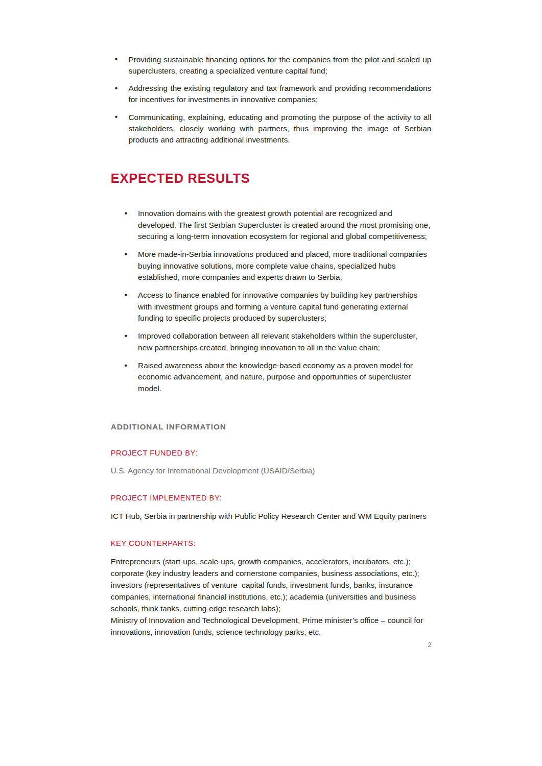Providing sustainable financing options for the companies from the pilot and scaled up superclusters, creating a specialized venture capital fund;
Addressing the existing regulatory and tax framework and providing recommendations for incentives for investments in innovative companies;
Communicating, explaining, educating and promoting the purpose of the activity to all stakeholders, closely working with partners, thus improving the image of Serbian products and attracting additional investments.
EXPECTED RESULTS
Innovation domains with the greatest growth potential are recognized and developed. The first Serbian Supercluster is created around the most promising one, securing a long-term innovation ecosystem for regional and global competitiveness;
More made-in-Serbia innovations produced and placed, more traditional companies buying innovative solutions, more complete value chains, specialized hubs established, more companies and experts drawn to Serbia;
Access to finance enabled for innovative companies by building key partnerships with investment groups and forming a venture capital fund generating external funding to specific projects produced by superclusters;
Improved collaboration between all relevant stakeholders within the supercluster, new partnerships created, bringing innovation to all in the value chain;
Raised awareness about the knowledge-based economy as a proven model for economic advancement, and nature, purpose and opportunities of supercluster model.
ADDITIONAL INFORMATION
PROJECT FUNDED BY:
U.S. Agency for International Development (USAID/Serbia)
PROJECT IMPLEMENTED BY:
ICT Hub, Serbia in partnership with Public Policy Research Center and WM Equity partners
KEY COUNTERPARTS:
Entrepreneurs (start-ups, scale-ups, growth companies, accelerators, incubators, etc.); corporate (key industry leaders and cornerstone companies, business associations, etc.); investors (representatives of venture capital funds, investment funds, banks, insurance companies, international financial institutions, etc.); academia (universities and business schools, think tanks, cutting-edge research labs);
Ministry of Innovation and Technological Development, Prime minister’s office – council for innovations, innovation funds, science technology parks, etc.
2